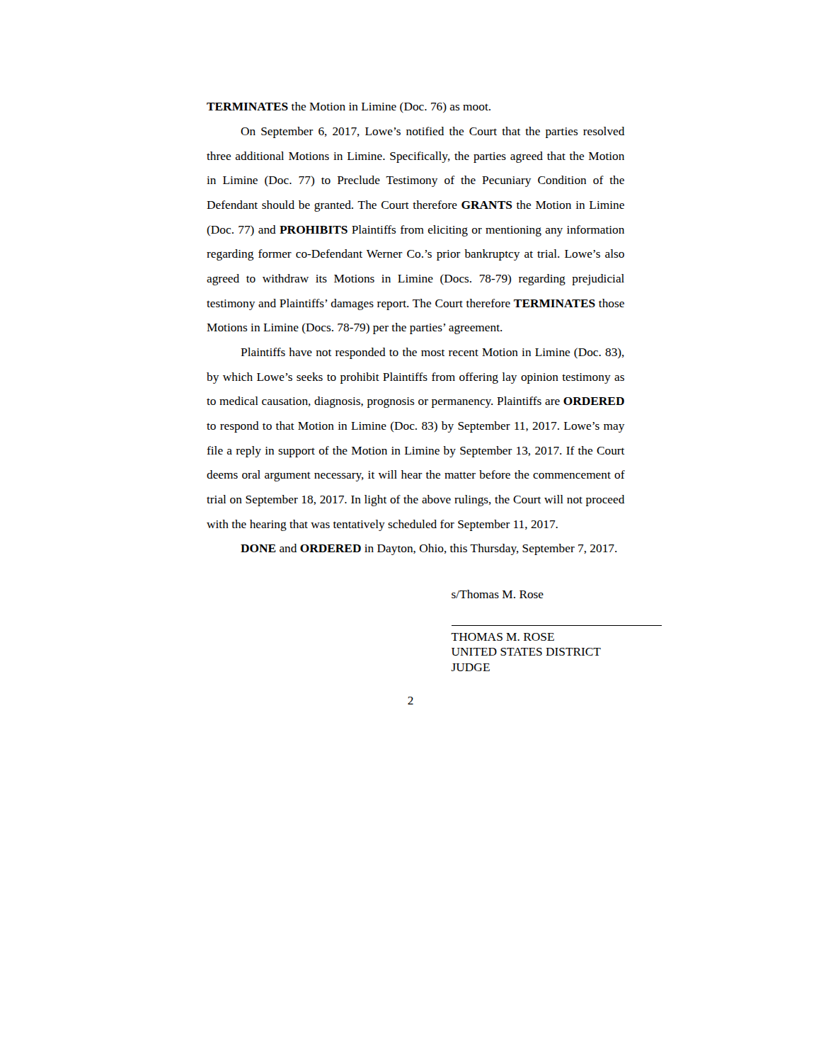TERMINATES the Motion in Limine (Doc. 76) as moot.
On September 6, 2017, Lowe’s notified the Court that the parties resolved three additional Motions in Limine. Specifically, the parties agreed that the Motion in Limine (Doc. 77) to Preclude Testimony of the Pecuniary Condition of the Defendant should be granted. The Court therefore GRANTS the Motion in Limine (Doc. 77) and PROHIBITS Plaintiffs from eliciting or mentioning any information regarding former co-Defendant Werner Co.’s prior bankruptcy at trial. Lowe’s also agreed to withdraw its Motions in Limine (Docs. 78-79) regarding prejudicial testimony and Plaintiffs’ damages report. The Court therefore TERMINATES those Motions in Limine (Docs. 78-79) per the parties’ agreement.
Plaintiffs have not responded to the most recent Motion in Limine (Doc. 83), by which Lowe’s seeks to prohibit Plaintiffs from offering lay opinion testimony as to medical causation, diagnosis, prognosis or permanency. Plaintiffs are ORDERED to respond to that Motion in Limine (Doc. 83) by September 11, 2017. Lowe’s may file a reply in support of the Motion in Limine by September 13, 2017. If the Court deems oral argument necessary, it will hear the matter before the commencement of trial on September 18, 2017. In light of the above rulings, the Court will not proceed with the hearing that was tentatively scheduled for September 11, 2017.
DONE and ORDERED in Dayton, Ohio, this Thursday, September 7, 2017.
s/Thomas M. Rose
THOMAS M. ROSE
UNITED STATES DISTRICT JUDGE
2